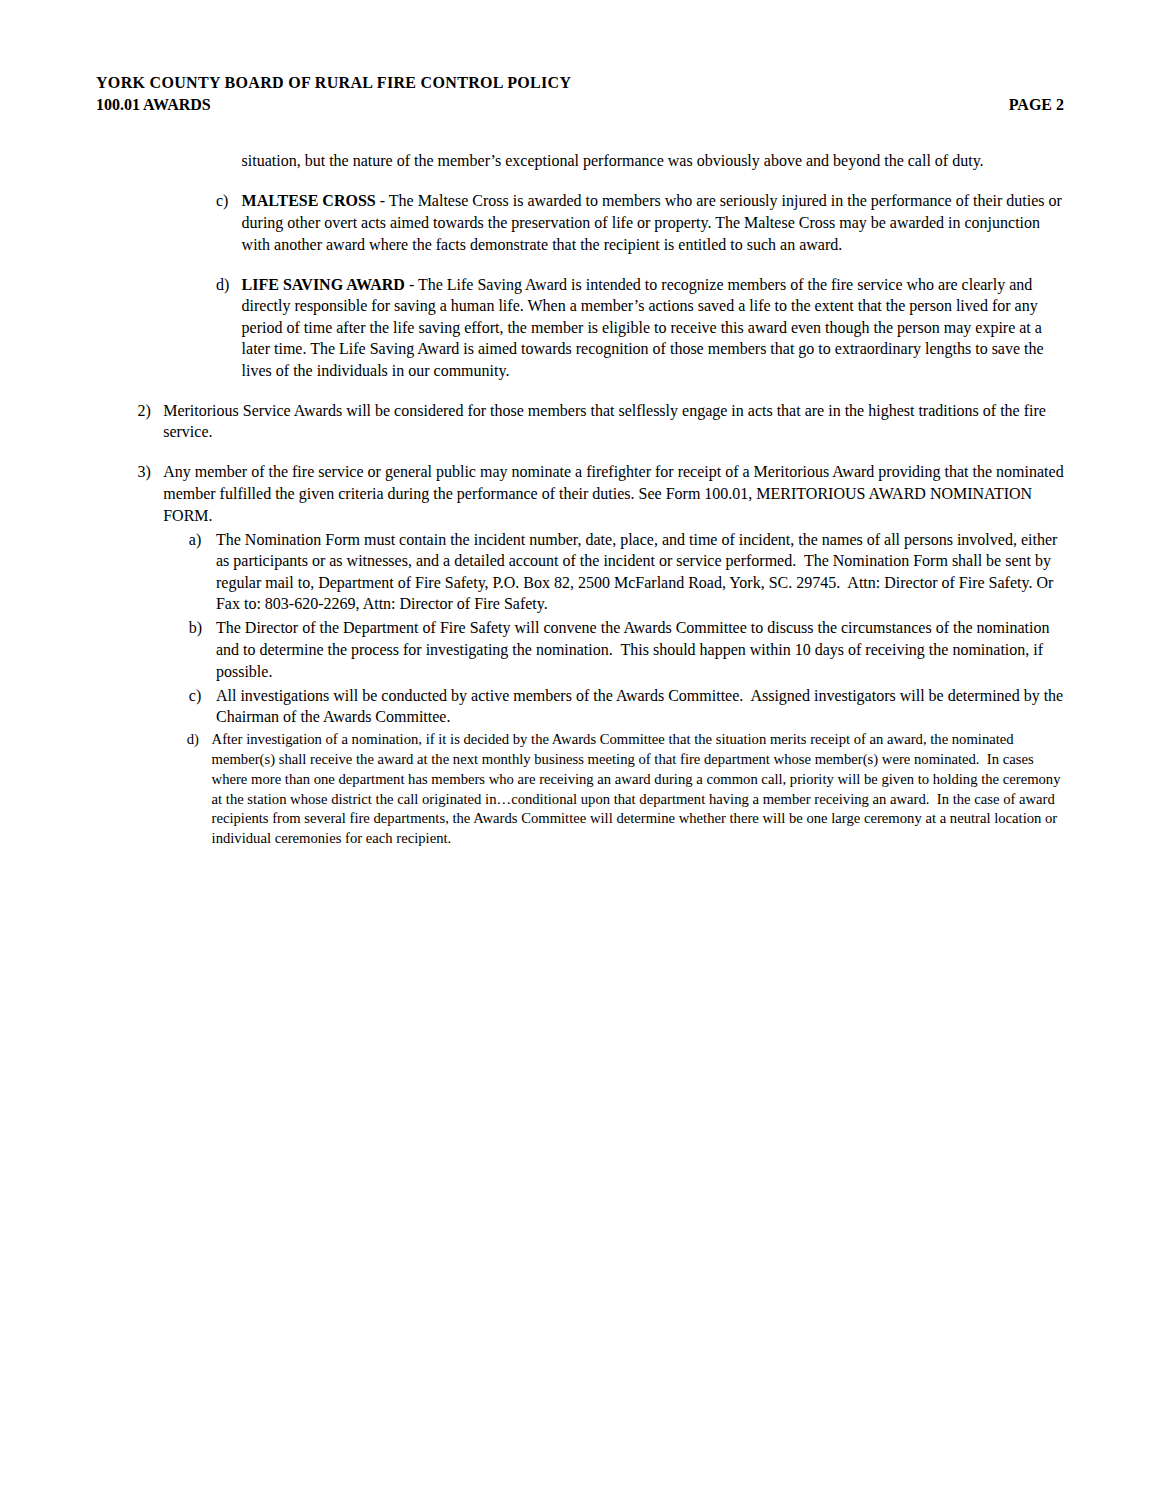York County Board of Rural Fire Control Policy
100.01 Awards Page 2
situation, but the nature of the member’s exceptional performance was obviously above and beyond the call of duty.
c) MALTESE CROSS - The Maltese Cross is awarded to members who are seriously injured in the performance of their duties or during other overt acts aimed towards the preservation of life or property. The Maltese Cross may be awarded in conjunction with another award where the facts demonstrate that the recipient is entitled to such an award.
d) LIFE SAVING AWARD - The Life Saving Award is intended to recognize members of the fire service who are clearly and directly responsible for saving a human life. When a member’s actions saved a life to the extent that the person lived for any period of time after the life saving effort, the member is eligible to receive this award even though the person may expire at a later time. The Life Saving Award is aimed towards recognition of those members that go to extraordinary lengths to save the lives of the individuals in our community.
2) Meritorious Service Awards will be considered for those members that selflessly engage in acts that are in the highest traditions of the fire service.
3)
Any member of the fire service or general public may nominate a firefighter for receipt of a Meritorious Award providing that the nominated member fulfilled the given criteria during the performance of their duties. See Form 100.01, MERITORIOUS AWARD NOMINATION FORM.
a) The Nomination Form must contain the incident number, date, place, and time of incident, the names of all persons involved, either as participants or as witnesses, and a detailed account of the incident or service performed. The Nomination Form shall be sent by regular mail to, Department of Fire Safety, P.O. Box 82, 2500 McFarland Road, York, SC. 29745. Attn: Director of Fire Safety. Or Fax to: 803-620-2269, Attn: Director of Fire Safety.
b) The Director of the Department of Fire Safety will convene the Awards Committee to discuss the circumstances of the nomination and to determine the process for investigating the nomination. This should happen within 10 days of receiving the nomination, if possible.
c) All investigations will be conducted by active members of the Awards Committee. Assigned investigators will be determined by the Chairman of the Awards Committee.
d) After investigation of a nomination, if it is decided by the Awards Committee that the situation merits receipt of an award, the nominated member(s) shall receive the award at the next monthly business meeting of that fire department whose member(s) were nominated. In cases where more than one department has members who are receiving an award during a common call, priority will be given to holding the ceremony at the station whose district the call originated in…conditional upon that department having a member receiving an award. In the case of award recipients from several fire departments, the Awards Committee will determine whether there will be one large ceremony at a neutral location or individual ceremonies for each recipient.